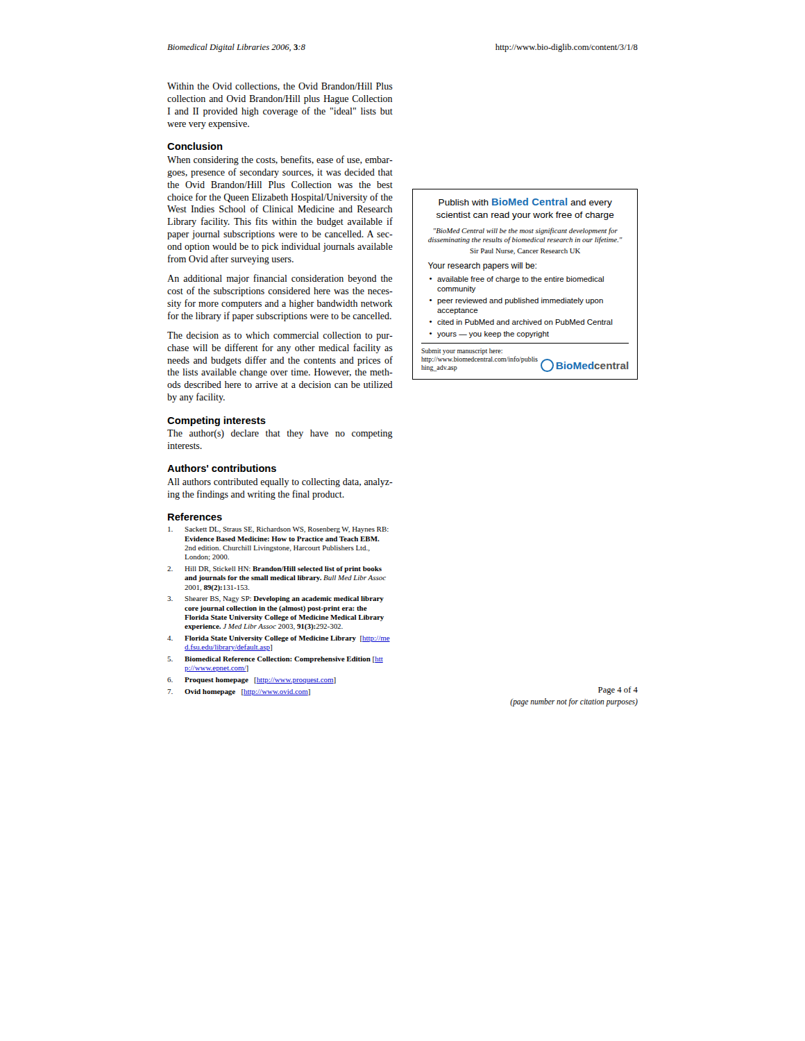Biomedical Digital Libraries 2006, 3:8
http://www.bio-diglib.com/content/3/1/8
Within the Ovid collections, the Ovid Brandon/Hill Plus collection and Ovid Brandon/Hill plus Hague Collection I and II provided high coverage of the "ideal" lists but were very expensive.
Conclusion
When considering the costs, benefits, ease of use, embargoes, presence of secondary sources, it was decided that the Ovid Brandon/Hill Plus Collection was the best choice for the Queen Elizabeth Hospital/University of the West Indies School of Clinical Medicine and Research Library facility. This fits within the budget available if paper journal subscriptions were to be cancelled. A second option would be to pick individual journals available from Ovid after surveying users.
An additional major financial consideration beyond the cost of the subscriptions considered here was the necessity for more computers and a higher bandwidth network for the library if paper subscriptions were to be cancelled.
The decision as to which commercial collection to purchase will be different for any other medical facility as needs and budgets differ and the contents and prices of the lists available change over time. However, the methods described here to arrive at a decision can be utilized by any facility.
Competing interests
The author(s) declare that they have no competing interests.
Authors' contributions
All authors contributed equally to collecting data, analyzing the findings and writing the final product.
References
Sackett DL, Straus SE, Richardson WS, Rosenberg W, Haynes RB: Evidence Based Medicine: How to Practice and Teach EBM. 2nd edition. Churchill Livingstone, Harcourt Publishers Ltd., London; 2000.
Hill DR, Stickell HN: Brandon/Hill selected list of print books and journals for the small medical library. Bull Med Libr Assoc 2001, 89(2): 131-153.
Shearer BS, Nagy SP: Developing an academic medical library core journal collection in the (almost) post-print era: the Florida State University College of Medicine Medical Library experience. J Med Libr Assoc 2003, 91(3): 292-302.
Florida State University College of Medicine Library [http://med.fsu.edu/library/default.asp]
Biomedical Reference Collection: Comprehensive Edition [http://www.epnet.com/]
Proquest homepage [http://www.proquest.com]
Ovid homepage [http://www.ovid.com]
Publish with Bio Med Central and every
scientist can read your work free of charge
"BioMed Central will be the most significant development for disseminating the results of biomedical research in our lifetime."
Sir Paul Nurse, Cancer Research UK
Your research papers will be:
available free of charge to the entire biomedical community
peer reviewed and published immediately upon acceptance
cited in PubMed and archived on PubMed Central
yours — you keep the copyright
Submit your manuscript here:
http://www.biomedcentral.com/info/publishing_adv.asp
BioMedcentral
Page 4 of 4
(page number not for citation purposes)